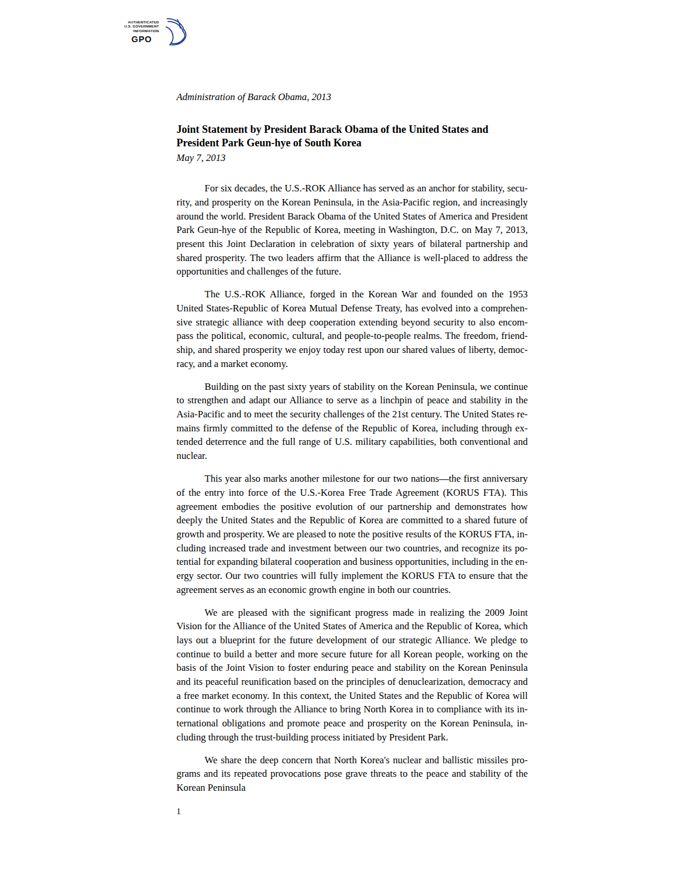Authenticated
U.S. Government
Information GPO
Administration of Barack Obama, 2013
Joint Statement by President Barack Obama of the United States and
President Park Geun-hye of South Korea
May 7, 2013
For six decades, the U.S.-ROK Alliance has served as an anchor for stability, security, and prosperity on the Korean Peninsula, in the Asia-Pacific region, and increasingly around the world. President Barack Obama of the United States of America and President Park Geun-hye of the Republic of Korea, meeting in Washington, D.C. on May 7, 2013, present this Joint Declaration in celebration of sixty years of bilateral partnership and shared prosperity. The two leaders affirm that the Alliance is well-placed to address the opportunities and challenges of the future.
The U.S.-ROK Alliance, forged in the Korean War and founded on the 1953 United States-Republic of Korea Mutual Defense Treaty, has evolved into a comprehensive strategic alliance with deep cooperation extending beyond security to also encompass the political, economic, cultural, and people-to-people realms. The freedom, friendship, and shared prosperity we enjoy today rest upon our shared values of liberty, democracy, and a market economy.
Building on the past sixty years of stability on the Korean Peninsula, we continue to strengthen and adapt our Alliance to serve as a linchpin of peace and stability in the Asia-Pacific and to meet the security challenges of the 21st century. The United States remains firmly committed to the defense of the Republic of Korea, including through extended deterrence and the full range of U.S. military capabilities, both conventional and nuclear.
This year also marks another milestone for our two nations—the first anniversary of the entry into force of the U.S.-Korea Free Trade Agreement (KORUS FTA). This agreement embodies the positive evolution of our partnership and demonstrates how deeply the United States and the Republic of Korea are committed to a shared future of growth and prosperity. We are pleased to note the positive results of the KORUS FTA, including increased trade and investment between our two countries, and recognize its potential for expanding bilateral cooperation and business opportunities, including in the energy sector. Our two countries will fully implement the KORUS FTA to ensure that the agreement serves as an economic growth engine in both our countries.
We are pleased with the significant progress made in realizing the 2009 Joint Vision for the Alliance of the United States of America and the Republic of Korea, which lays out a blueprint for the future development of our strategic Alliance. We pledge to continue to build a better and more secure future for all Korean people, working on the basis of the Joint Vision to foster enduring peace and stability on the Korean Peninsula and its peaceful reunification based on the principles of denuclearization, democracy and a free market economy. In this context, the United States and the Republic of Korea will continue to work through the Alliance to bring North Korea in to compliance with its international obligations and promote peace and prosperity on the Korean Peninsula, including through the trust-building process initiated by President Park.
We share the deep concern that North Korea's nuclear and ballistic missiles programs and its repeated provocations pose grave threats to the peace and stability of the Korean Peninsula
1